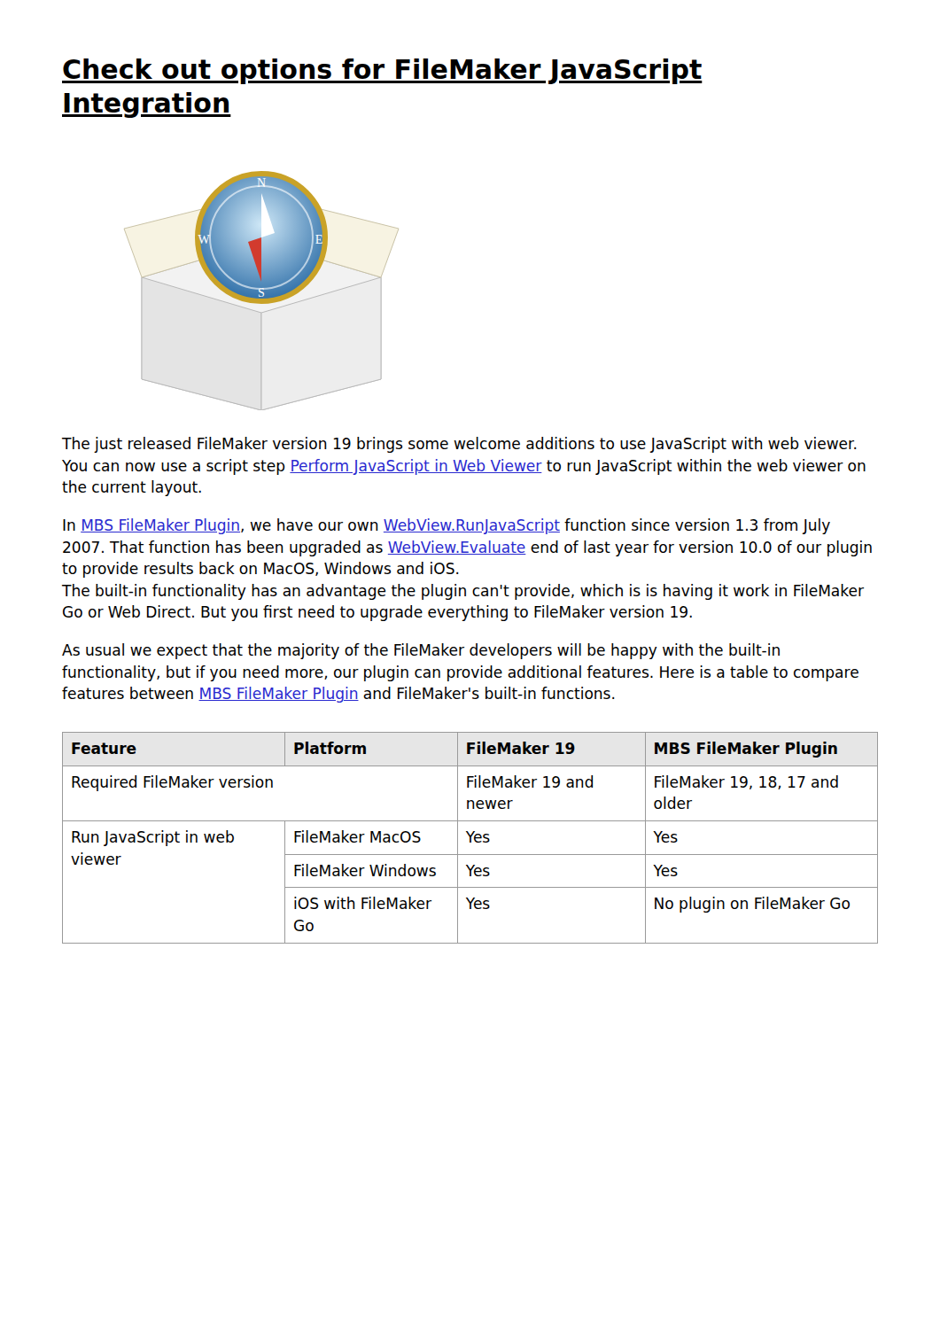Check out options for FileMaker JavaScript Integration
The just released FileMaker version 19 brings some welcome additions to use JavaScript with web viewer. You can now use a script step Perform JavaScript in Web Viewer to run JavaScript within the web viewer on the current layout.
In MBS FileMaker Plugin, we have our own WebView.RunJavaScript function since version 1.3 from July 2007. That function has been upgraded as WebView.Evaluate end of last year for version 10.0 of our plugin to provide results back on MacOS, Windows and iOS.
The built-in functionality has an advantage the plugin can't provide, which is is having it work in FileMaker Go or Web Direct. But you first need to upgrade everything to FileMaker version 19.
As usual we expect that the majority of the FileMaker developers will be happy with the built-in functionality, but if you need more, our plugin can provide additional features. Here is a table to compare features between MBS FileMaker Plugin and FileMaker's built-in functions.
| Feature | Platform | FileMaker 19 | MBS FileMaker Plugin |
| --- | --- | --- | --- |
| Required FileMaker version | FileMaker 19 and newer | FileMaker 19, 18, 17 and older |
| Run JavaScript in web viewer | FileMaker MacOS | Yes | Yes |
| FileMaker Windows | Yes | Yes |
| iOS with FileMaker Go | Yes | No plugin on FileMaker Go |